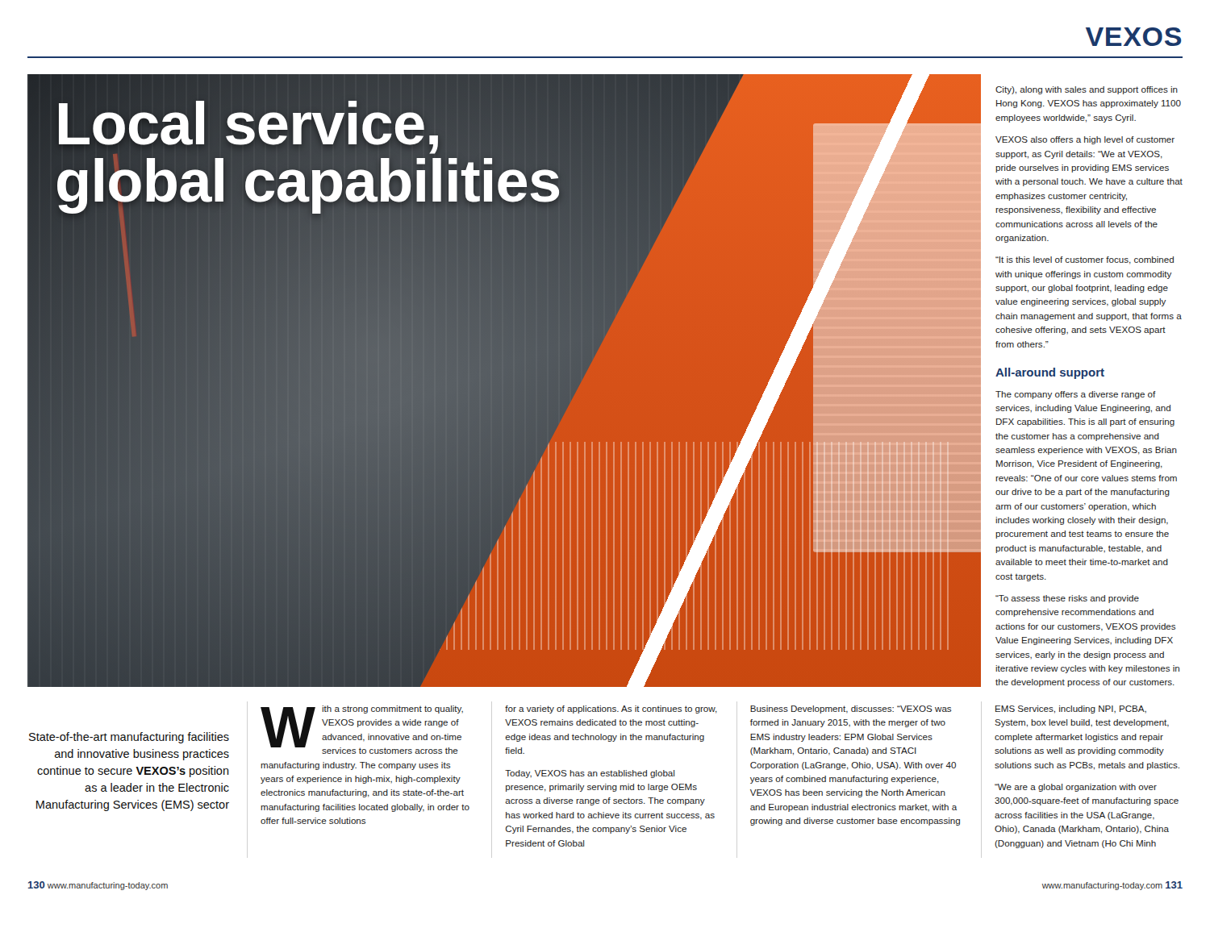VEXOS
Local service,global capabilities
City), along with sales and support offices in Hong Kong. VEXOS has approximately 1100 employees worldwide,” says Cyril.
VEXOS also offers a high level of customer support, as Cyril details: “We at VEXOS, pride ourselves in providing EMS services with a personal touch. We have a culture that emphasizes customer centricity, responsiveness, flexibility and effective communications across all levels of the organization.
“It is this level of customer focus, combined with unique offerings in custom commodity support, our global footprint, leading edge value engineering services, global supply chain management and support, that forms a cohesive offering, and sets VEXOS apart from others.”
All-around support
The company offers a diverse range of services, including Value Engineering, and DFX capabilities. This is all part of ensuring the customer has a comprehensive and seamless experience with VEXOS, as Brian Morrison, Vice President of Engineering, reveals: “One of our core values stems from our drive to be a part of the manufacturing arm of our customers’ operation, which includes working closely with their design, procurement and test teams to ensure the product is manufacturable, testable, and available to meet their time-to-market and cost targets.
“To assess these risks and provide comprehensive recommendations and actions for our customers, VEXOS provides Value Engineering Services, including DFX services, early in the design process and iterative review cycles with key milestones in the development process of our customers.
“During the development process, 80 percent of the product’s cost is established in the first 20 percent of the development cycle to ensure we have the highest possible chance of success. We engage in an early architecture phase to review preliminary BOMs and identify high risk parts including pending obsolescence, lead time concerns, supply availability for the lifetime of the product and budgetary costs to help designers avoid costly
State-of-the-art manufacturing facilities and innovative business practices continue to secure VEXOS’s position as a leader in the Electronic Manufacturing Services (EMS) sector
With a strong commitment to quality, VEXOS provides a wide range of advanced, innovative and on-time services to customers across the manufacturing industry. The company uses its years of experience in high-mix, high-complexity electronics manufacturing, and its state-of-the-art manufacturing facilities located globally, in order to offer full-service solutions
for a variety of applications. As it continues to grow, VEXOS remains dedicated to the most cutting-edge ideas and technology in the manufacturing field.
Today, VEXOS has an established global presence, primarily serving mid to large OEMs across a diverse range of sectors. The company has worked hard to achieve its current success, as Cyril Fernandes, the company’s Senior Vice President of Global
Business Development, discusses: “VEXOS was formed in January 2015, with the merger of two EMS industry leaders: EPM Global Services (Markham, Ontario, Canada) and STACI Corporation (LaGrange, Ohio, USA). With over 40 years of combined manufacturing experience, VEXOS has been servicing the North American and European industrial electronics market, with a growing and diverse customer base encompassing
EMS Services, including NPI, PCBA, System, box level build, test development, complete aftermarket logistics and repair solutions as well as providing commodity solutions such as PCBs, metals and plastics.
“We are a global organization with over 300,000-square-feet of manufacturing space across facilities in the USA (LaGrange, Ohio), Canada (Markham, Ontario), China (Dongguan) and Vietnam (Ho Chi Minh
130 www.manufacturing-today.com
www.manufacturing-today.com 131